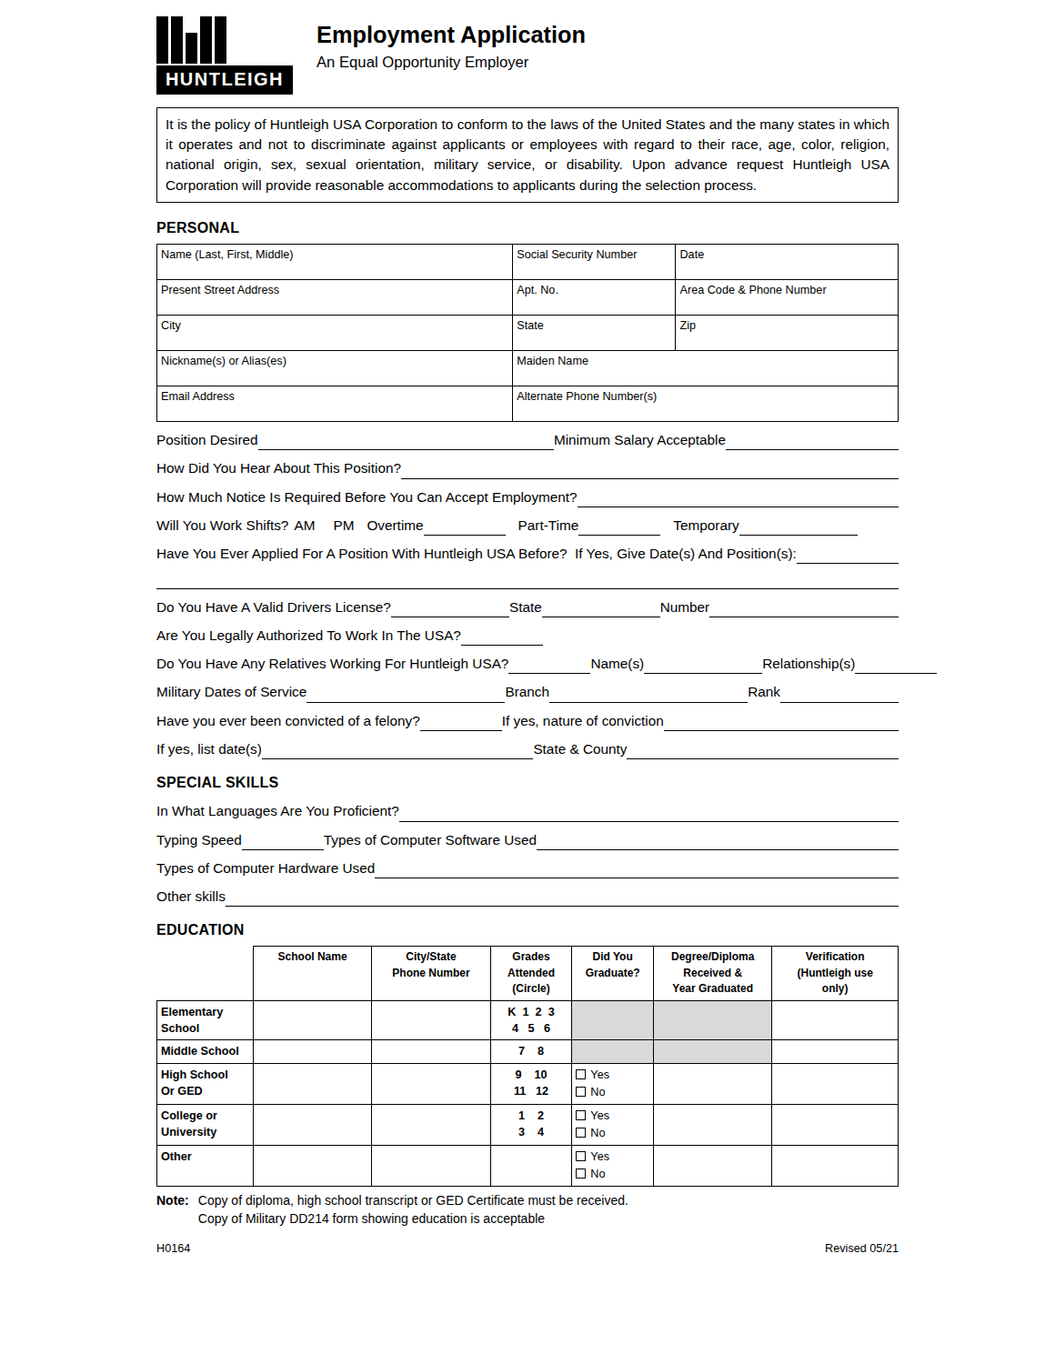HUNTLEIGH
Employment Application
An Equal Opportunity Employer
It is the policy of Huntleigh USA Corporation to conform to the laws of the United States and the many states in which it operates and not to discriminate against applicants or employees with regard to their race, age, color, religion, national origin, sex, sexual orientation, military service, or disability. Upon advance request Huntleigh USA Corporation will provide reasonable accommodations to applicants during the selection process.
PERSONAL
| Name (Last, First, Middle) | Social Security Number | Date |
| Present Street Address | Apt. No. | Area Code & Phone Number |
| City | State | Zip |
| Nickname(s) or Alias(es) | Maiden Name |
| Email Address | Alternate Phone Number(s) |
Position Desired Minimum Salary Acceptable
How Did You Hear About This Position?
How Much Notice Is Required Before You Can Accept Employment?
Will You Work Shifts? AM PM Overtime Part-Time Temporary
Have You Ever Applied For A Position With Huntleigh USA Before? If Yes, Give Date(s) And Position(s):
Do You Have A Valid Drivers License? State Number
Are You Legally Authorized To Work In The USA?
Do You Have Any Relatives Working For Huntleigh USA? Name(s) Relationship(s)
Military Dates of Service Branch Rank
Have you ever been convicted of a felony? If yes, nature of conviction
If yes, list date(s) State & County
SPECIAL SKILLS
In What Languages Are You Proficient?
Typing Speed Types of Computer Software Used
Types of Computer Hardware Used
Other skills
EDUCATION
| | School Name | City/State Phone Number | Grades Attended (Circle) | Did You Graduate? | Degree/Diploma Received & Year Graduated | Verification (Huntleigh use only) |
| --- | --- | --- | --- | --- | --- | --- |
| Elementary School | | | K 1 2 3 4 5 6 | | | |
| Middle School | | | 7 8 | | | |
| High School Or GED | | | 9 10 11 12 | Yes No | | |
| College or University | | | 1 2 3 4 | Yes No | | |
| Other | | | | Yes No | | |
Note:
Copy of diploma, high school transcript or GED Certificate must be received.
Copy of Military DD214 form showing education is acceptable
H0164 Revised 05/21